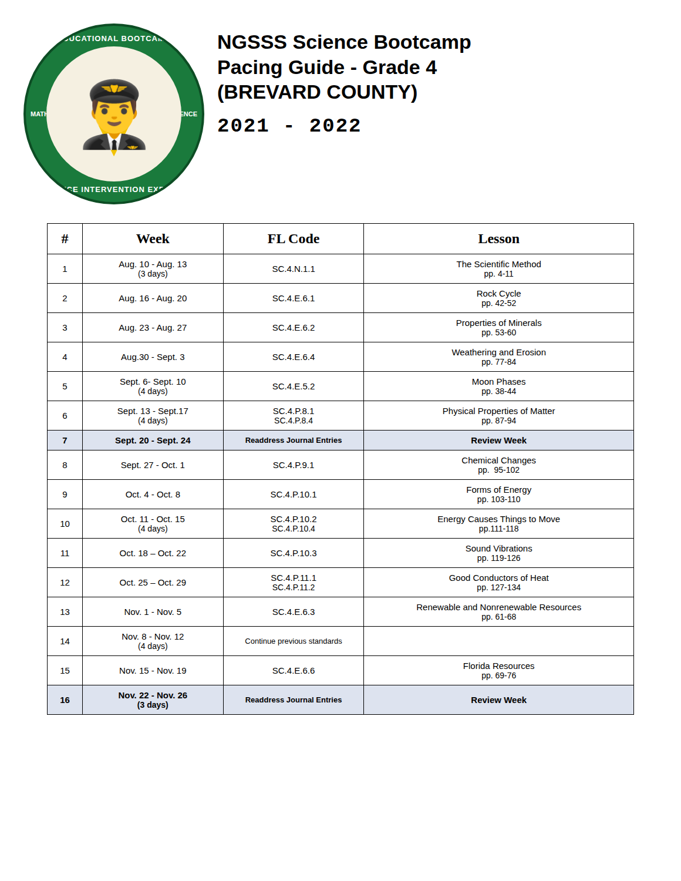EDUCATIONAL BOOTCAMP
SCIENCE INTERVENTION EXPERTS
MATH
+ SCIENCE
▼
👨‍✈️
NGSSS Science Bootcamp
Pacing Guide - Grade 4
(BREVARD COUNTY)
2021 - 2022
| # | Week | FL Code | Lesson |
| --- | --- | --- | --- |
| 1 | Aug. 10 - Aug. 13 (3 days) | SC.4.N.1.1 | The Scientific Method pp. 4-11 |
| 2 | Aug. 16 - Aug. 20 | SC.4.E.6.1 | Rock Cycle pp. 42-52 |
| 3 | Aug. 23 - Aug. 27 | SC.4.E.6.2 | Properties of Minerals pp. 53-60 |
| 4 | Aug.30 - Sept. 3 | SC.4.E.6.4 | Weathering and Erosion pp. 77-84 |
| 5 | Sept. 6- Sept. 10 (4 days) | SC.4.E.5.2 | Moon Phases pp. 38-44 |
| 6 | Sept. 13 - Sept.17 (4 days) | SC.4.P.8.1 SC.4.P.8.4 | Physical Properties of Matter pp. 87-94 |
| 7 | Sept. 20 - Sept. 24 | Readdress Journal Entries | Review Week |
| 8 | Sept. 27 - Oct. 1 | SC.4.P.9.1 | Chemical Changes pp. 95-102 |
| 9 | Oct. 4 - Oct. 8 | SC.4.P.10.1 | Forms of Energy pp. 103-110 |
| 10 | Oct. 11 - Oct. 15 (4 days) | SC.4.P.10.2 SC.4.P.10.4 | Energy Causes Things to Move pp.111-118 |
| 11 | Oct. 18 – Oct. 22 | SC.4.P.10.3 | Sound Vibrations pp. 119-126 |
| 12 | Oct. 25 – Oct. 29 | SC.4.P.11.1 SC.4.P.11.2 | Good Conductors of Heat pp. 127-134 |
| 13 | Nov. 1 - Nov. 5 | SC.4.E.6.3 | Renewable and Nonrenewable Resources pp. 61-68 |
| 14 | Nov. 8 - Nov. 12 (4 days) | Continue previous standards | |
| 15 | Nov. 15 - Nov. 19 | SC.4.E.6.6 | Florida Resources pp. 69-76 |
| 16 | Nov. 22 - Nov. 26 (3 days) | Readdress Journal Entries | Review Week |